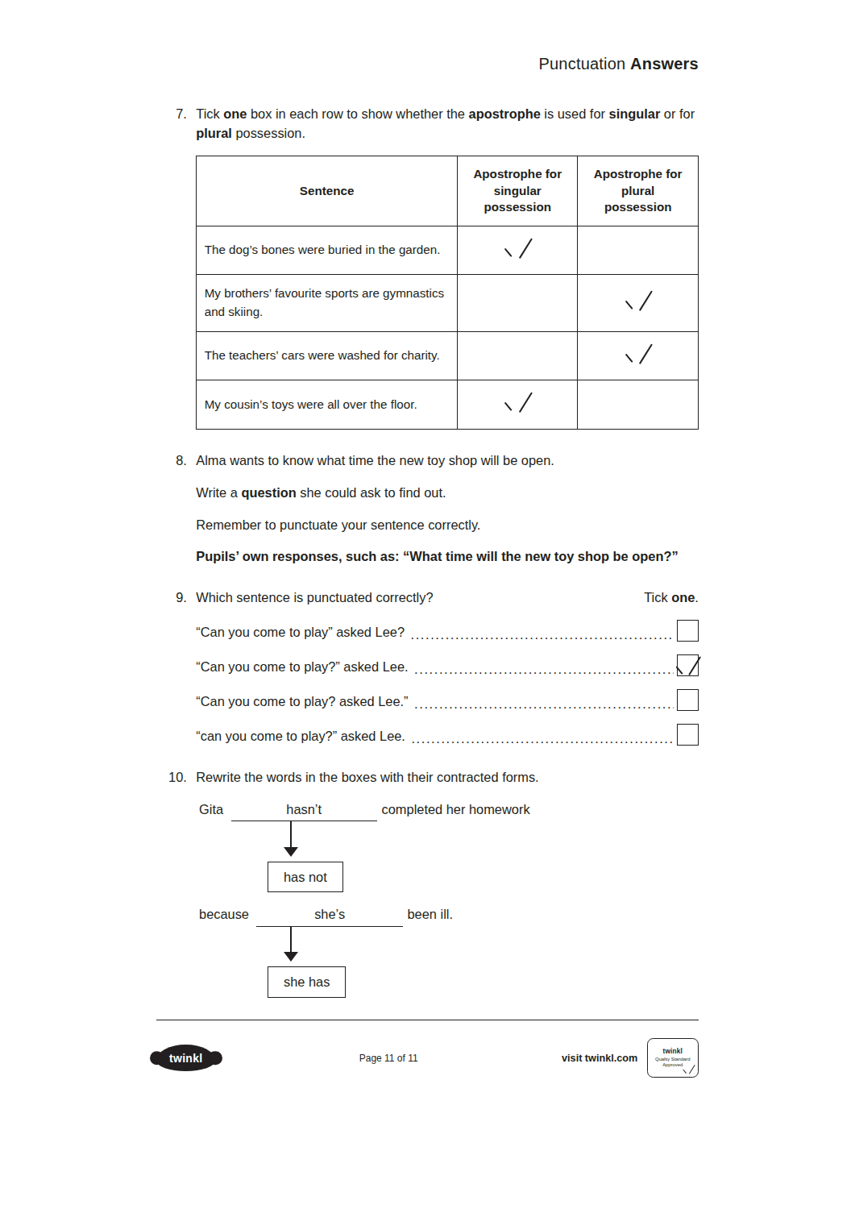Punctuation Answers
7.
Tick one box in each row to show whether the apostrophe is used for singular or for plural possession.
| Sentence | Apostrophe for singular possession | Apostrophe for plural possession |
| --- | --- | --- |
| The dog’s bones were buried in the garden. | | |
| My brothers’ favourite sports are gymnastics and skiing. | | |
| The teachers’ cars were washed for charity. | | |
| My cousin’s toys were all over the floor. | | |
8.
Alma wants to know what time the new toy shop will be open.
Write a question she could ask to find out.
Remember to punctuate your sentence correctly.
Pupils’ own responses, such as: “What time will the new toy shop be open?”
9. Tick one.
Which sentence is punctuated correctly?
“Can you come to play” asked Lee? ...........................................................................
“Can you come to play?” asked Lee. ...........................................................................
“Can you come to play? asked Lee.” ...........................................................................
“can you come to play?” asked Lee. ...........................................................................
10.
Rewrite the words in the boxes with their contracted forms.
Gita hasn’t completed her homework
has not
because she’s been ill.
she has
twinkl
Page 11 of 11
visit twinkl.com twinkl Quality Standard Approved